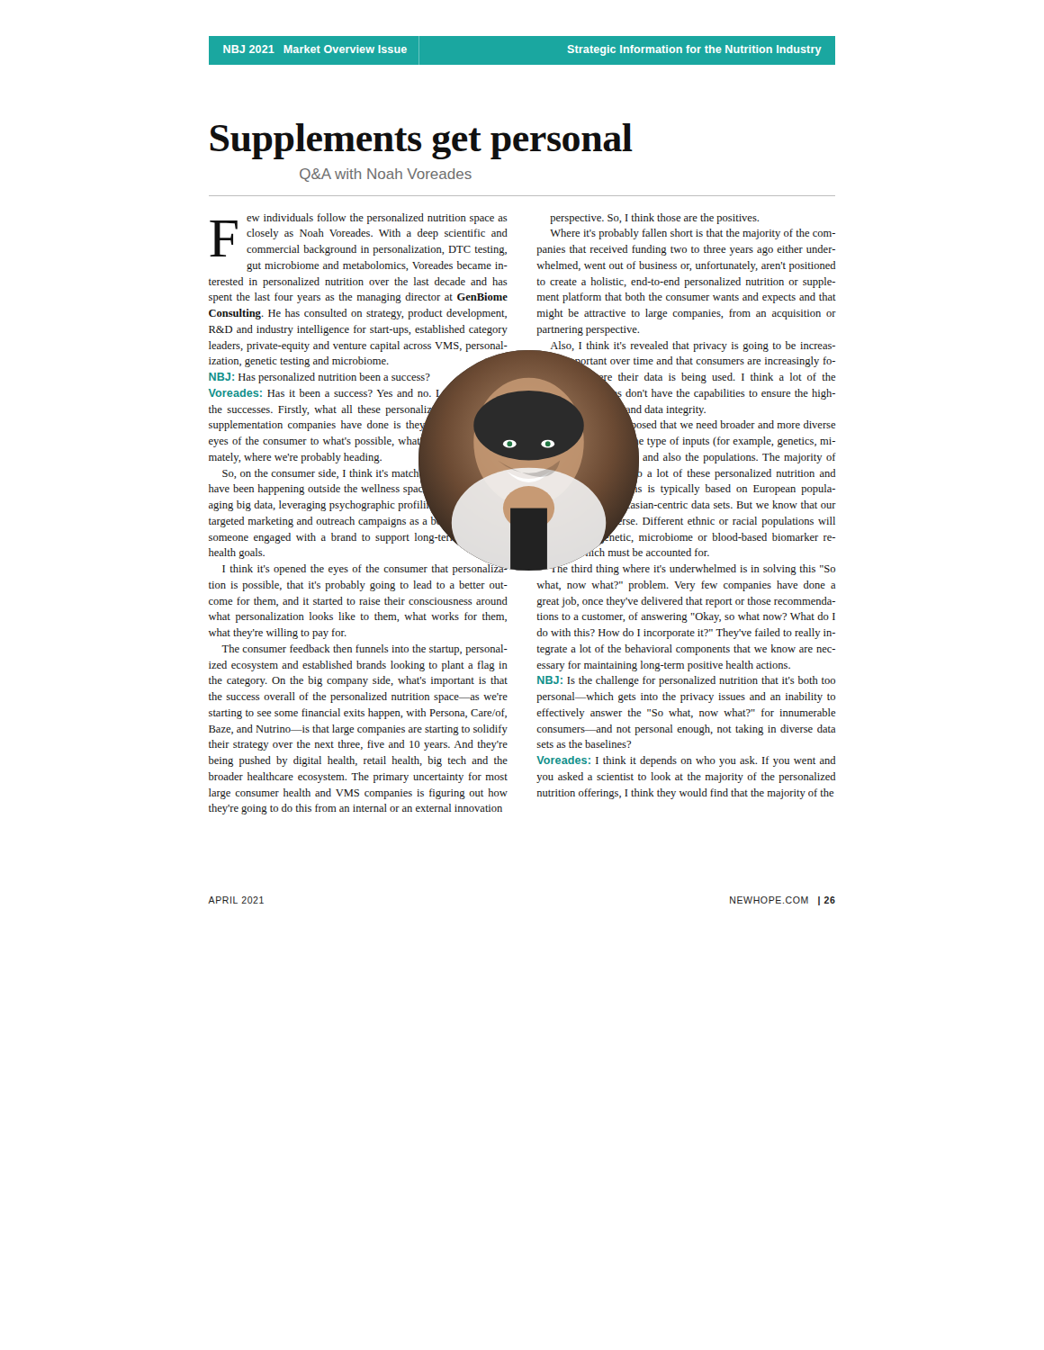NBJ 2021 Market Overview Issue
Strategic Information for the Nutrition Industry
Supplements get personal
Q&A with Noah Voreades
Few individuals follow the personalized nutrition space as closely as Noah Voreades. With a deep scientific and commercial background in personalization, DTC testing, gut microbiome and metabolomics, Voreades became interested in personalized nutrition over the last decade and has spent the last four years as the managing director at GenBiome Consulting. He has consulted on strategy, product development, R&D and industry intelligence for start-ups, established category leaders, private-equity and venture capital across VMS, personalization, genetic testing and microbiome.
NBJ: Has personalized nutrition been a success?
Voreades: Has it been a success? Yes and no. Let's talk about the successes. Firstly, what all these personalized nutrition and supplementation companies have done is they've woken up the eyes of the consumer to what's possible, what's needed and, ultimately, where we're probably heading.
So, on the consumer side, I think it's matched some trends that have been happening outside the wellness space. Trends of leveraging big data, leveraging psychographic profiling and leveraging targeted marketing and outreach campaigns as a better way to get someone engaged with a brand to support long-term consumer health goals.
I think it's opened the eyes of the consumer that personalization is possible, that it's probably going to lead to a better outcome for them, and it started to raise their consciousness around what personalization looks like to them, what works for them, what they're willing to pay for.
The consumer feedback then funnels into the startup, personalized ecosystem and established brands looking to plant a flag in the category. On the big company side, what's important is that the success overall of the personalized nutrition space—as we're starting to see some financial exits happen, with Persona, Care/of, Baze, and Nutrino—is that large companies are starting to solidify their strategy over the next three, five and 10 years. And they're being pushed by digital health, retail health, big tech and the broader healthcare ecosystem. The primary uncertainty for most large consumer health and VMS companies is figuring out how they're going to do this from an internal or an external innovation
perspective. So, I think those are the positives.
Where it's probably fallen short is that the majority of the companies that received funding two to three years ago either underwhelmed, went out of business or, unfortunately, aren't positioned to create a holistic, end-to-end personalized nutrition or supplement platform that both the consumer wants and expects and that might be attractive to large companies, from an acquisition or partnering perspective.
Also, I think it's revealed that privacy is going to be increasingly important over time and that consumers are increasingly focused on where their data is being used. I think a lot of the smaller companies don't have the capabilities to ensure the highest level of privacy and data integrity.
I also think it's exposed that we need broader and more diverse data sets, both from the type of inputs (for example, genetics, microbiome, blood, etc.) and also the populations. The majority of the data that goes into a lot of these personalized nutrition and supplement algorithms is typically based on European populations, typically Caucasian-centric data sets. But we know that our world is very diverse. Different ethnic or racial populations will have unique genetic, microbiome or blood-based biomarker responses, which must be accounted for.
The third thing where it's underwhelmed is in solving this "So what, now what?" problem. Very few companies have done a great job, once they've delivered that report or those recommendations to a customer, of answering "Okay, so what now? What do I do with this? How do I incorporate it?" They've failed to really integrate a lot of the behavioral components that we know are necessary for maintaining long-term positive health actions.
NBJ: Is the challenge for personalized nutrition that it's both too personal—which gets into the privacy issues and an inability to effectively answer the "So what, now what?" for innumerable consumers—and not personal enough, not taking in diverse data sets as the baselines?
Voreades: I think it depends on who you ask. If you went and you asked a scientist to look at the majority of the personalized nutrition offerings, I think they would find that the majority of the
April 2021
newhope.com | 26